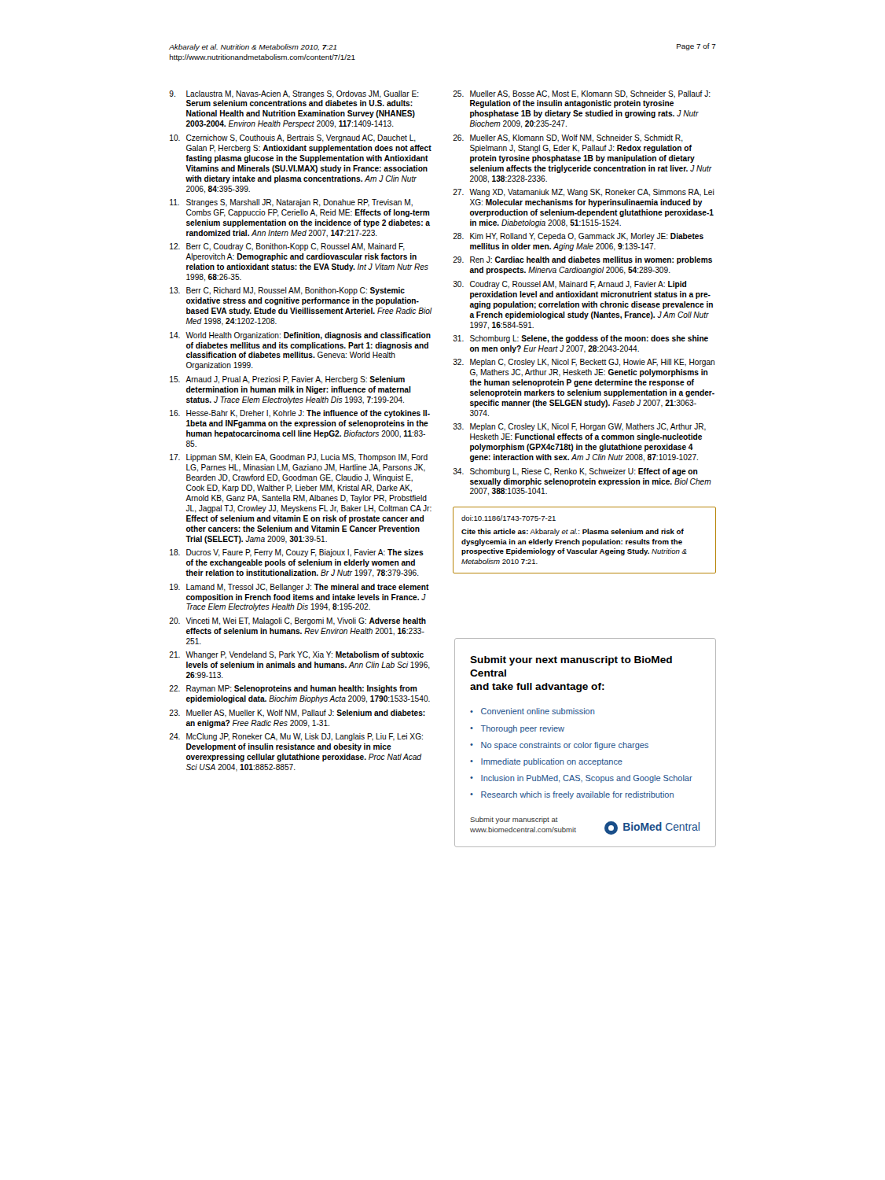Akbaraly et al. Nutrition & Metabolism 2010, 7:21
http://www.nutritionandmetabolism.com/content/7/1/21
Page 7 of 7
Laclaustra M, Navas-Acien A, Stranges S, Ordovas JM, Guallar E: Serum selenium concentrations and diabetes in U.S. adults: National Health and Nutrition Examination Survey (NHANES) 2003-2004. Environ Health Perspect 2009, 117:1409-1413.
Czernichow S, Couthouis A, Bertrais S, Vergnaud AC, Dauchet L, Galan P, Hercberg S: Antioxidant supplementation does not affect fasting plasma glucose in the Supplementation with Antioxidant Vitamins and Minerals (SU.VI.MAX) study in France: association with dietary intake and plasma concentrations. Am J Clin Nutr 2006, 84:395-399.
Stranges S, Marshall JR, Natarajan R, Donahue RP, Trevisan M, Combs GF, Cappuccio FP, Ceriello A, Reid ME: Effects of long-term selenium supplementation on the incidence of type 2 diabetes: a randomized trial. Ann Intern Med 2007, 147:217-223.
Berr C, Coudray C, Bonithon-Kopp C, Roussel AM, Mainard F, Alperovitch A: Demographic and cardiovascular risk factors in relation to antioxidant status: the EVA Study. Int J Vitam Nutr Res 1998, 68:26-35.
Berr C, Richard MJ, Roussel AM, Bonithon-Kopp C: Systemic oxidative stress and cognitive performance in the population-based EVA study. Etude du Vieillissement Arteriel. Free Radic Biol Med 1998, 24:1202-1208.
World Health Organization: Definition, diagnosis and classification of diabetes mellitus and its complications. Part 1: diagnosis and classification of diabetes mellitus. Geneva: World Health Organization 1999.
Arnaud J, Prual A, Preziosi P, Favier A, Hercberg S: Selenium determination in human milk in Niger: influence of maternal status. J Trace Elem Electrolytes Health Dis 1993, 7:199-204.
Hesse-Bahr K, Dreher I, Kohrle J: The influence of the cytokines Il-1beta and INFgamma on the expression of selenoproteins in the human hepatocarcinoma cell line HepG2. Biofactors 2000, 11:83-85.
Lippman SM, Klein EA, Goodman PJ, Lucia MS, Thompson IM, Ford LG, Parnes HL, Minasian LM, Gaziano JM, Hartline JA, Parsons JK, Bearden JD, Crawford ED, Goodman GE, Claudio J, Winquist E, Cook ED, Karp DD, Walther P, Lieber MM, Kristal AR, Darke AK, Arnold KB, Ganz PA, Santella RM, Albanes D, Taylor PR, Probstfield JL, Jagpal TJ, Crowley JJ, Meyskens FL Jr, Baker LH, Coltman CA Jr: Effect of selenium and vitamin E on risk of prostate cancer and other cancers: the Selenium and Vitamin E Cancer Prevention Trial (SELECT). Jama 2009, 301:39-51.
Ducros V, Faure P, Ferry M, Couzy F, Biajoux I, Favier A: The sizes of the exchangeable pools of selenium in elderly women and their relation to institutionalization. Br J Nutr 1997, 78:379-396.
Lamand M, Tressol JC, Bellanger J: The mineral and trace element composition in French food items and intake levels in France. J Trace Elem Electrolytes Health Dis 1994, 8:195-202.
Vinceti M, Wei ET, Malagoli C, Bergomi M, Vivoli G: Adverse health effects of selenium in humans. Rev Environ Health 2001, 16:233-251.
Whanger P, Vendeland S, Park YC, Xia Y: Metabolism of subtoxic levels of selenium in animals and humans. Ann Clin Lab Sci 1996, 26:99-113.
Rayman MP: Selenoproteins and human health: Insights from epidemiological data. Biochim Biophys Acta 2009, 1790:1533-1540.
Mueller AS, Mueller K, Wolf NM, Pallauf J: Selenium and diabetes: an enigma? Free Radic Res 2009, 1-31.
McClung JP, Roneker CA, Mu W, Lisk DJ, Langlais P, Liu F, Lei XG: Development of insulin resistance and obesity in mice overexpressing cellular glutathione peroxidase. Proc Natl Acad Sci USA 2004, 101:8852-8857.
Mueller AS, Bosse AC, Most E, Klomann SD, Schneider S, Pallauf J: Regulation of the insulin antagonistic protein tyrosine phosphatase 1B by dietary Se studied in growing rats. J Nutr Biochem 2009, 20:235-247.
Mueller AS, Klomann SD, Wolf NM, Schneider S, Schmidt R, Spielmann J, Stangl G, Eder K, Pallauf J: Redox regulation of protein tyrosine phosphatase 1B by manipulation of dietary selenium affects the triglyceride concentration in rat liver. J Nutr 2008, 138:2328-2336.
Wang XD, Vatamaniuk MZ, Wang SK, Roneker CA, Simmons RA, Lei XG: Molecular mechanisms for hyperinsulinaemia induced by overproduction of selenium-dependent glutathione peroxidase-1 in mice. Diabetologia 2008, 51:1515-1524.
Kim HY, Rolland Y, Cepeda O, Gammack JK, Morley JE: Diabetes mellitus in older men. Aging Male 2006, 9:139-147.
Ren J: Cardiac health and diabetes mellitus in women: problems and prospects. Minerva Cardioangiol 2006, 54:289-309.
Coudray C, Roussel AM, Mainard F, Arnaud J, Favier A: Lipid peroxidation level and antioxidant micronutrient status in a pre-aging population; correlation with chronic disease prevalence in a French epidemiological study (Nantes, France). J Am Coll Nutr 1997, 16:584-591.
Schomburg L: Selene, the goddess of the moon: does she shine on men only? Eur Heart J 2007, 28:2043-2044.
Meplan C, Crosley LK, Nicol F, Beckett GJ, Howie AF, Hill KE, Horgan G, Mathers JC, Arthur JR, Hesketh JE: Genetic polymorphisms in the human selenoprotein P gene determine the response of selenoprotein markers to selenium supplementation in a gender-specific manner (the SELGEN study). Faseb J 2007, 21:3063-3074.
Meplan C, Crosley LK, Nicol F, Horgan GW, Mathers JC, Arthur JR, Hesketh JE: Functional effects of a common single-nucleotide polymorphism (GPX4c718t) in the glutathione peroxidase 4 gene: interaction with sex. Am J Clin Nutr 2008, 87:1019-1027.
Schomburg L, Riese C, Renko K, Schweizer U: Effect of age on sexually dimorphic selenoprotein expression in mice. Biol Chem 2007, 388:1035-1041.
doi:10.1186/1743-7075-7-21
Cite this article as: Akbaraly et al.: Plasma selenium and risk of dysglycemia in an elderly French population: results from the prospective Epidemiology of Vascular Ageing Study. Nutrition & Metabolism 2010 7:21.
Submit your next manuscript to BioMed Central
and take full advantage of:
Convenient online submission
Thorough peer review
No space constraints or color figure charges
Immediate publication on acceptance
Inclusion in PubMed, CAS, Scopus and Google Scholar
Research which is freely available for redistribution
Submit your manuscript at
www.biomedcentral.com/submit
BioMed Central